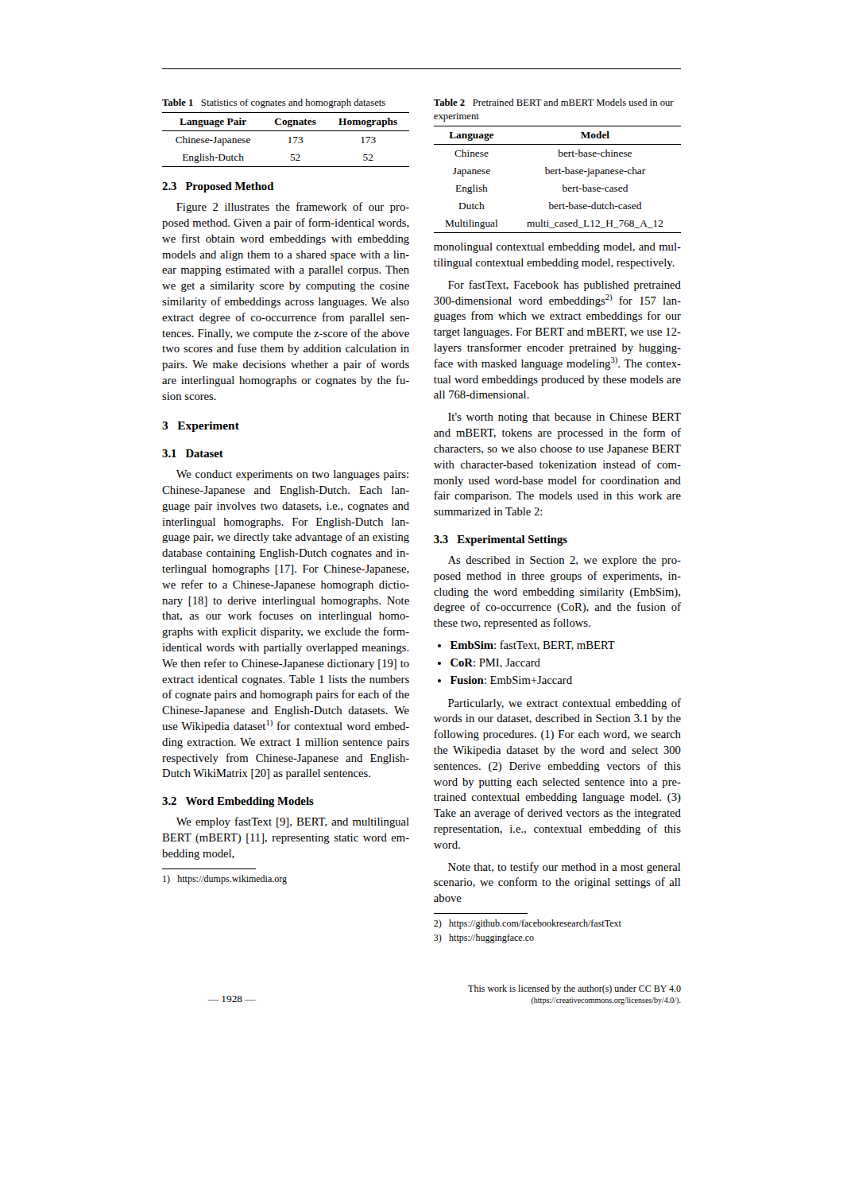Table 1 Statistics of cognates and homograph datasets
| Language Pair | Cognates | Homographs |
| --- | --- | --- |
| Chinese-Japanese | 173 | 173 |
| English-Dutch | 52 | 52 |
2.3 Proposed Method
Figure 2 illustrates the framework of our proposed method. Given a pair of form-identical words, we first obtain word embeddings with embedding models and align them to a shared space with a linear mapping estimated with a parallel corpus. Then we get a similarity score by computing the cosine similarity of embeddings across languages. We also extract degree of co-occurrence from parallel sentences. Finally, we compute the z-score of the above two scores and fuse them by addition calculation in pairs. We make decisions whether a pair of words are interlingual homographs or cognates by the fusion scores.
3 Experiment
3.1 Dataset
We conduct experiments on two languages pairs: Chinese-Japanese and English-Dutch. Each language pair involves two datasets, i.e., cognates and interlingual homographs. For English-Dutch language pair, we directly take advantage of an existing database containing English-Dutch cognates and interlingual homographs [17]. For Chinese-Japanese, we refer to a Chinese-Japanese homograph dictionary [18] to derive interlingual homographs. Note that, as our work focuses on interlingual homographs with explicit disparity, we exclude the form-identical words with partially overlapped meanings. We then refer to Chinese-Japanese dictionary [19] to extract identical cognates. Table 1 lists the numbers of cognate pairs and homograph pairs for each of the Chinese-Japanese and English-Dutch datasets. We use Wikipedia dataset1) for contextual word embedding extraction. We extract 1 million sentence pairs respectively from Chinese-Japanese and English-Dutch WikiMatrix [20] as parallel sentences.
3.2 Word Embedding Models
We employ fastText [9], BERT, and multilingual BERT (mBERT) [11], representing static word embedding model,
1) https://dumps.wikimedia.org
Table 2 Pretrained BERT and mBERT Models used in our experiment
| Language | Model |
| --- | --- |
| Chinese | bert-base-chinese |
| Japanese | bert-base-japanese-char |
| English | bert-base-cased |
| Dutch | bert-base-dutch-cased |
| Multilingual | multi_cased_L12_H_768_A_12 |
monolingual contextual embedding model, and multilingual contextual embedding model, respectively.
For fastText, Facebook has published pretrained 300-dimensional word embeddings2) for 157 languages from which we extract embeddings for our target languages. For BERT and mBERT, we use 12-layers transformer encoder pretrained by huggingface with masked language modeling3). The contextual word embeddings produced by these models are all 768-dimensional.
It's worth noting that because in Chinese BERT and mBERT, tokens are processed in the form of characters, so we also choose to use Japanese BERT with character-based tokenization instead of commonly used word-base model for coordination and fair comparison. The models used in this work are summarized in Table 2:
3.3 Experimental Settings
As described in Section 2, we explore the proposed method in three groups of experiments, including the word embedding similarity (EmbSim), degree of co-occurrence (CoR), and the fusion of these two, represented as follows.
EmbSim: fastText, BERT, mBERT
CoR: PMI, Jaccard
Fusion: EmbSim+Jaccard
Particularly, we extract contextual embedding of words in our dataset, described in Section 3.1 by the following procedures. (1) For each word, we search the Wikipedia dataset by the word and select 300 sentences. (2) Derive embedding vectors of this word by putting each selected sentence into a pre-trained contextual embedding language model. (3) Take an average of derived vectors as the integrated representation, i.e., contextual embedding of this word.
Note that, to testify our method in a most general scenario, we conform to the original settings of all above
2) https://github.com/facebookresearch/fastText
3) https://huggingface.co
— 1928 —
This work is licensed by the author(s) under CC BY 4.0
(https://creativecommons.org/licenses/by/4.0/).